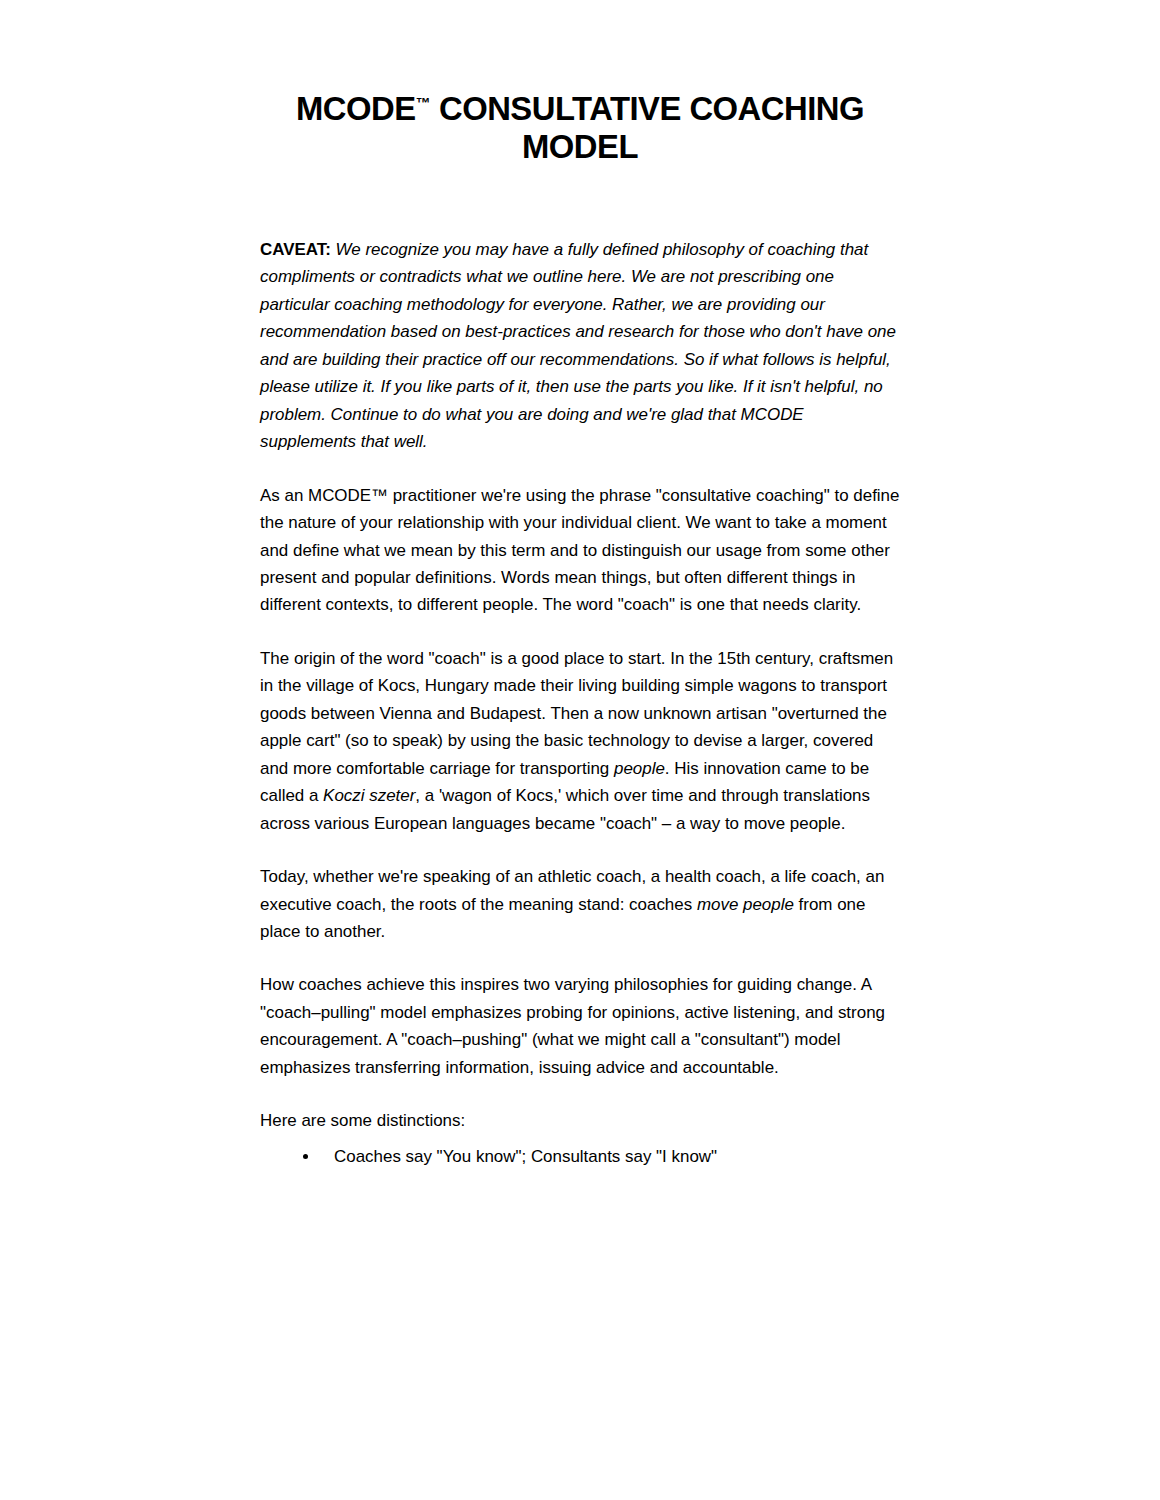MCODE™ Consultative Coaching Model
CAVEAT: We recognize you may have a fully defined philosophy of coaching that compliments or contradicts what we outline here. We are not prescribing one particular coaching methodology for everyone. Rather, we are providing our recommendation based on best-practices and research for those who don't have one and are building their practice off our recommendations. So if what follows is helpful, please utilize it. If you like parts of it, then use the parts you like. If it isn't helpful, no problem. Continue to do what you are doing and we're glad that MCODE supplements that well.
As an MCODE™ practitioner we're using the phrase "consultative coaching" to define the nature of your relationship with your individual client. We want to take a moment and define what we mean by this term and to distinguish our usage from some other present and popular definitions. Words mean things, but often different things in different contexts, to different people. The word "coach" is one that needs clarity.
The origin of the word "coach" is a good place to start. In the 15th century, craftsmen in the village of Kocs, Hungary made their living building simple wagons to transport goods between Vienna and Budapest. Then a now unknown artisan "overturned the apple cart" (so to speak) by using the basic technology to devise a larger, covered and more comfortable carriage for transporting people. His innovation came to be called a Koczi szeter, a 'wagon of Kocs,' which over time and through translations across various European languages became "coach" – a way to move people.
Today, whether we're speaking of an athletic coach, a health coach, a life coach, an executive coach, the roots of the meaning stand: coaches move people from one place to another.
How coaches achieve this inspires two varying philosophies for guiding change. A "coach–pulling" model emphasizes probing for opinions, active listening, and strong encouragement. A "coach–pushing" (what we might call a "consultant") model emphasizes transferring information, issuing advice and accountable.
Here are some distinctions:
Coaches say "You know"; Consultants say "I know"